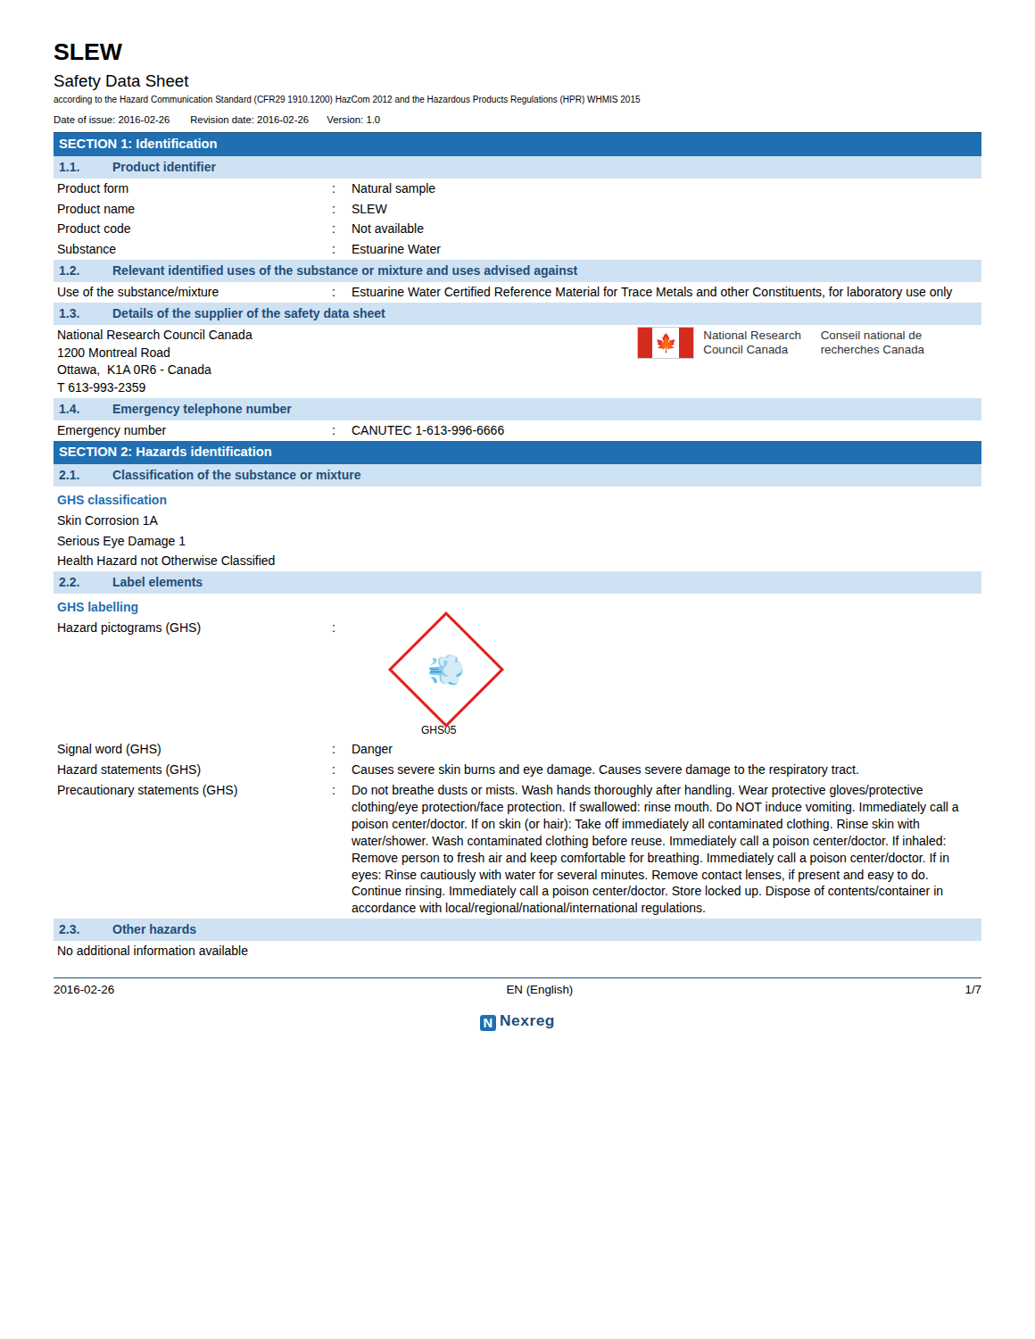SLEW
Safety Data Sheet
according to the Hazard Communication Standard (CFR29 1910.1200) HazCom 2012 and the Hazardous Products Regulations (HPR) WHMIS 2015
Date of issue: 2016-02-26 Revision date: 2016-02-26 Version: 1.0
| SECTION 1: Identification |
| 1.1. Product identifier |
| Product form | : | Natural sample |
| Product name | : | SLEW |
| Product code | : | Not available |
| Substance | : | Estuarine Water |
| 1.2. Relevant identified uses of the substance or mixture and uses advised against |
| Use of the substance/mixture | : | Estuarine Water Certified Reference Material for Trace Metals and other Constituents, for laboratory use only |
| 1.3. Details of the supplier of the safety data sheet |
| National Research Council Canada 1200 Montreal Road Ottawa, K1A 0R6 - Canada T 613-993-2359 🍁 National Research Council Canada Conseil national de recherches Canada |
| 1.4. Emergency telephone number |
| Emergency number | : | CANUTEC 1-613-996-6666 |
| SECTION 2: Hazards identification |
| 2.1. Classification of the substance or mixture |
| GHS classification |
| Skin Corrosion 1A |
| Serious Eye Damage 1 |
| Health Hazard not Otherwise Classified |
| 2.2. Label elements |
| GHS labelling |
| Hazard pictograms (GHS) | : | 💨 GHS05 |
| Signal word (GHS) | : | Danger |
| Hazard statements (GHS) | : | Causes severe skin burns and eye damage. Causes severe damage to the respiratory tract. |
| Precautionary statements (GHS) | : | Do not breathe dusts or mists. Wash hands thoroughly after handling. Wear protective gloves/protective clothing/eye protection/face protection. If swallowed: rinse mouth. Do NOT induce vomiting. Immediately call a poison center/doctor. If on skin (or hair): Take off immediately all contaminated clothing. Rinse skin with water/shower. Wash contaminated clothing before reuse. Immediately call a poison center/doctor. If inhaled: Remove person to fresh air and keep comfortable for breathing. Immediately call a poison center/doctor. If in eyes: Rinse cautiously with water for several minutes. Remove contact lenses, if present and easy to do. Continue rinsing. Immediately call a poison center/doctor. Store locked up. Dispose of contents/container in accordance with local/regional/national/international regulations. |
| 2.3. Other hazards |
| No additional information available |
2016-02-26 EN (English) 1/7
NNexreg